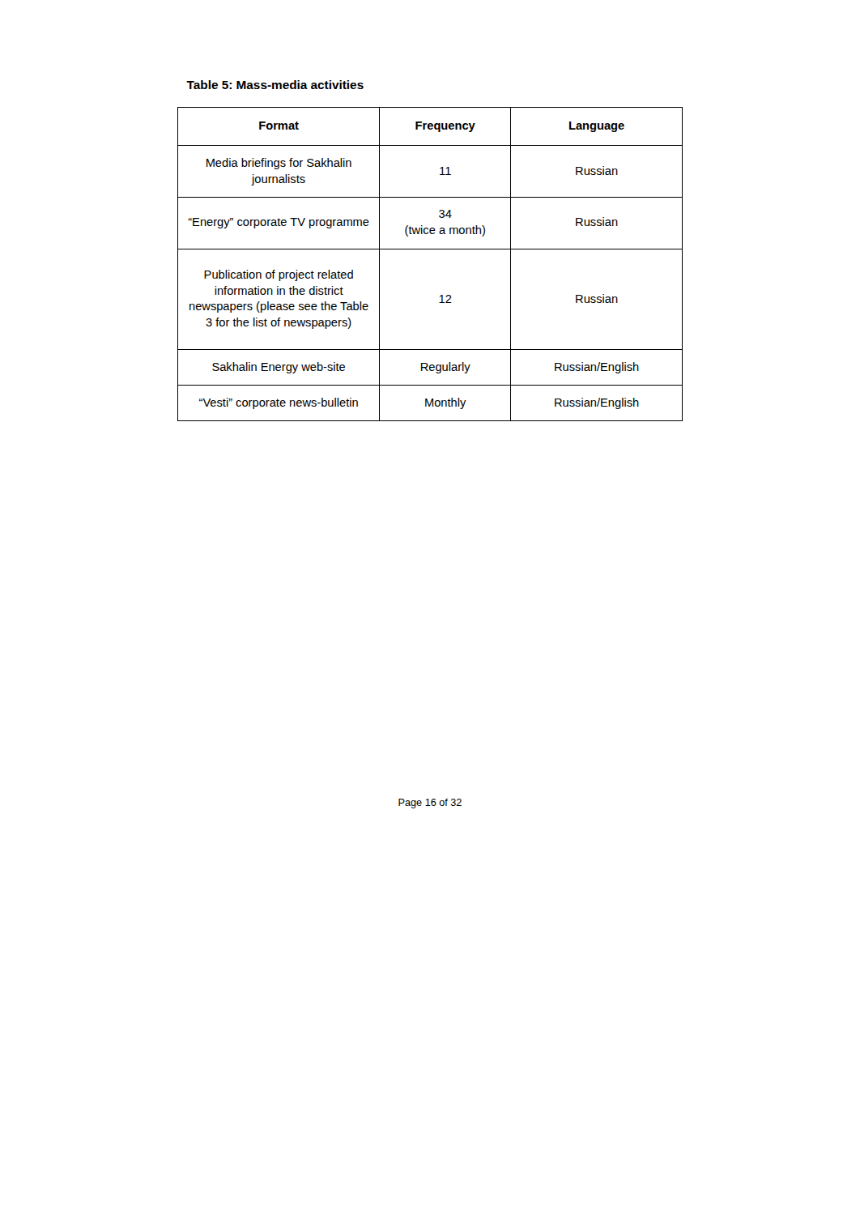Table 5: Mass-media activities
| Format | Frequency | Language |
| --- | --- | --- |
| Media briefings for Sakhalin journalists | 11 | Russian |
| “Energy” corporate TV programme | 34 (twice a month) | Russian |
| Publication of project related information in the district newspapers (please see the Table 3 for the list of newspapers) | 12 | Russian |
| Sakhalin Energy web-site | Regularly | Russian/English |
| “Vesti” corporate news-bulletin | Monthly | Russian/English |
Page 16 of 32